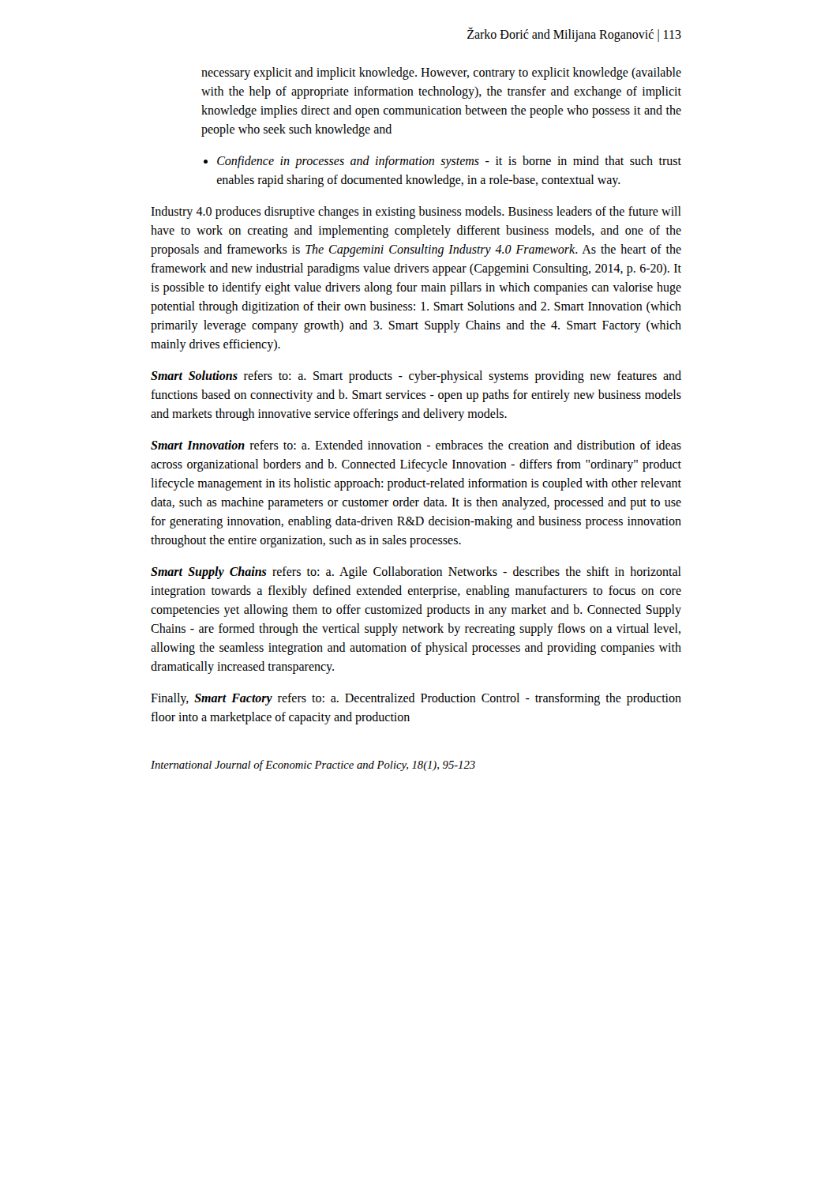Žarko Đorić and Milijana Roganović | 113
necessary explicit and implicit knowledge. However, contrary to explicit knowledge (available with the help of appropriate information technology), the transfer and exchange of implicit knowledge implies direct and open communication between the people who possess it and the people who seek such knowledge and
Confidence in processes and information systems - it is borne in mind that such trust enables rapid sharing of documented knowledge, in a role-base, contextual way.
Industry 4.0 produces disruptive changes in existing business models. Business leaders of the future will have to work on creating and implementing completely different business models, and one of the proposals and frameworks is The Capgemini Consulting Industry 4.0 Framework. As the heart of the framework and new industrial paradigms value drivers appear (Capgemini Consulting, 2014, p. 6-20). It is possible to identify eight value drivers along four main pillars in which companies can valorise huge potential through digitization of their own business: 1. Smart Solutions and 2. Smart Innovation (which primarily leverage company growth) and 3. Smart Supply Chains and the 4. Smart Factory (which mainly drives efficiency).
Smart Solutions refers to: a. Smart products - cyber-physical systems providing new features and functions based on connectivity and b. Smart services - open up paths for entirely new business models and markets through innovative service offerings and delivery models.
Smart Innovation refers to: a. Extended innovation - embraces the creation and distribution of ideas across organizational borders and b. Connected Lifecycle Innovation - differs from "ordinary" product lifecycle management in its holistic approach: product-related information is coupled with other relevant data, such as machine parameters or customer order data. It is then analyzed, processed and put to use for generating innovation, enabling data-driven R&D decision-making and business process innovation throughout the entire organization, such as in sales processes.
Smart Supply Chains refers to: a. Agile Collaboration Networks - describes the shift in horizontal integration towards a flexibly defined extended enterprise, enabling manufacturers to focus on core competencies yet allowing them to offer customized products in any market and b. Connected Supply Chains - are formed through the vertical supply network by recreating supply flows on a virtual level, allowing the seamless integration and automation of physical processes and providing companies with dramatically increased transparency.
Finally, Smart Factory refers to: a. Decentralized Production Control - transforming the production floor into a marketplace of capacity and production
International Journal of Economic Practice and Policy, 18(1), 95-123